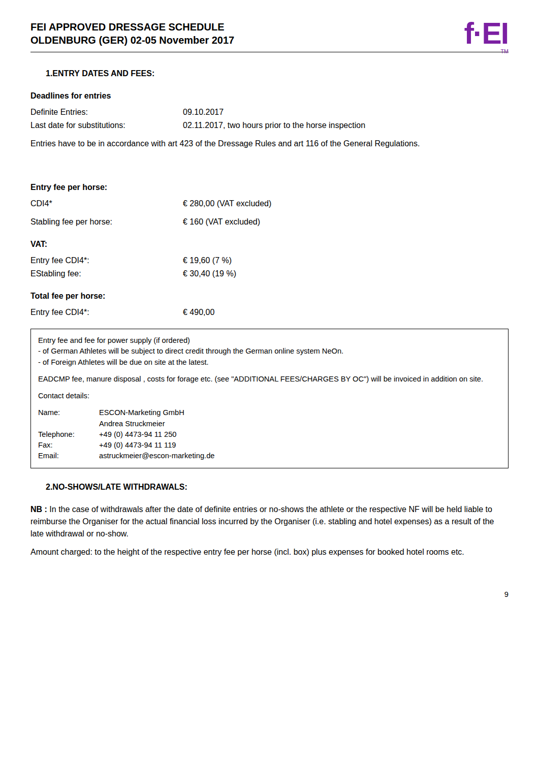FEI APPROVED DRESSAGE SCHEDULE
OLDENBURG (GER) 02-05 November 2017
f·EI
TM
1.ENTRY DATES AND FEES:
Deadlines for entries
Definite Entries:
09.10.2017
Last date for substitutions:
02.11.2017, two hours prior to the horse inspection
Entries have to be in accordance with art 423 of the Dressage Rules and art 116 of the General Regulations.
Entry fee per horse:
CDI4*
€ 280,00 (VAT excluded)
Stabling fee per horse:
€ 160 (VAT excluded)
VAT:
Entry fee CDI4*:
€ 19,60 (7 %)
EStabling fee:
€ 30,40 (19 %)
Total fee per horse:
Entry fee CDI4*:
€ 490,00
Entry fee and fee for power supply (if ordered)
- of German Athletes will be subject to direct credit through the German online system NeOn.
- of Foreign Athletes will be due on site at the latest.
EADCMP fee, manure disposal , costs for forage etc. (see "ADDITIONAL FEES/CHARGES BY OC") will be invoiced in addition on site.
Contact details:
| Name: | ESCON-Marketing GmbH |
| | Andrea Struckmeier |
| Telephone: | +49 (0) 4473-94 11 250 |
| Fax: | +49 (0) 4473-94 11 119 |
| Email: | astruckmeier@escon-marketing.de |
2.NO-SHOWS/LATE WITHDRAWALS:
NB : In the case of withdrawals after the date of definite entries or no-shows the athlete or the respective NF will be held liable to reimburse the Organiser for the actual financial loss incurred by the Organiser (i.e. stabling and hotel expenses) as a result of the late withdrawal or no-show.
Amount charged: to the height of the respective entry fee per horse (incl. box) plus expenses for booked hotel rooms etc.
9